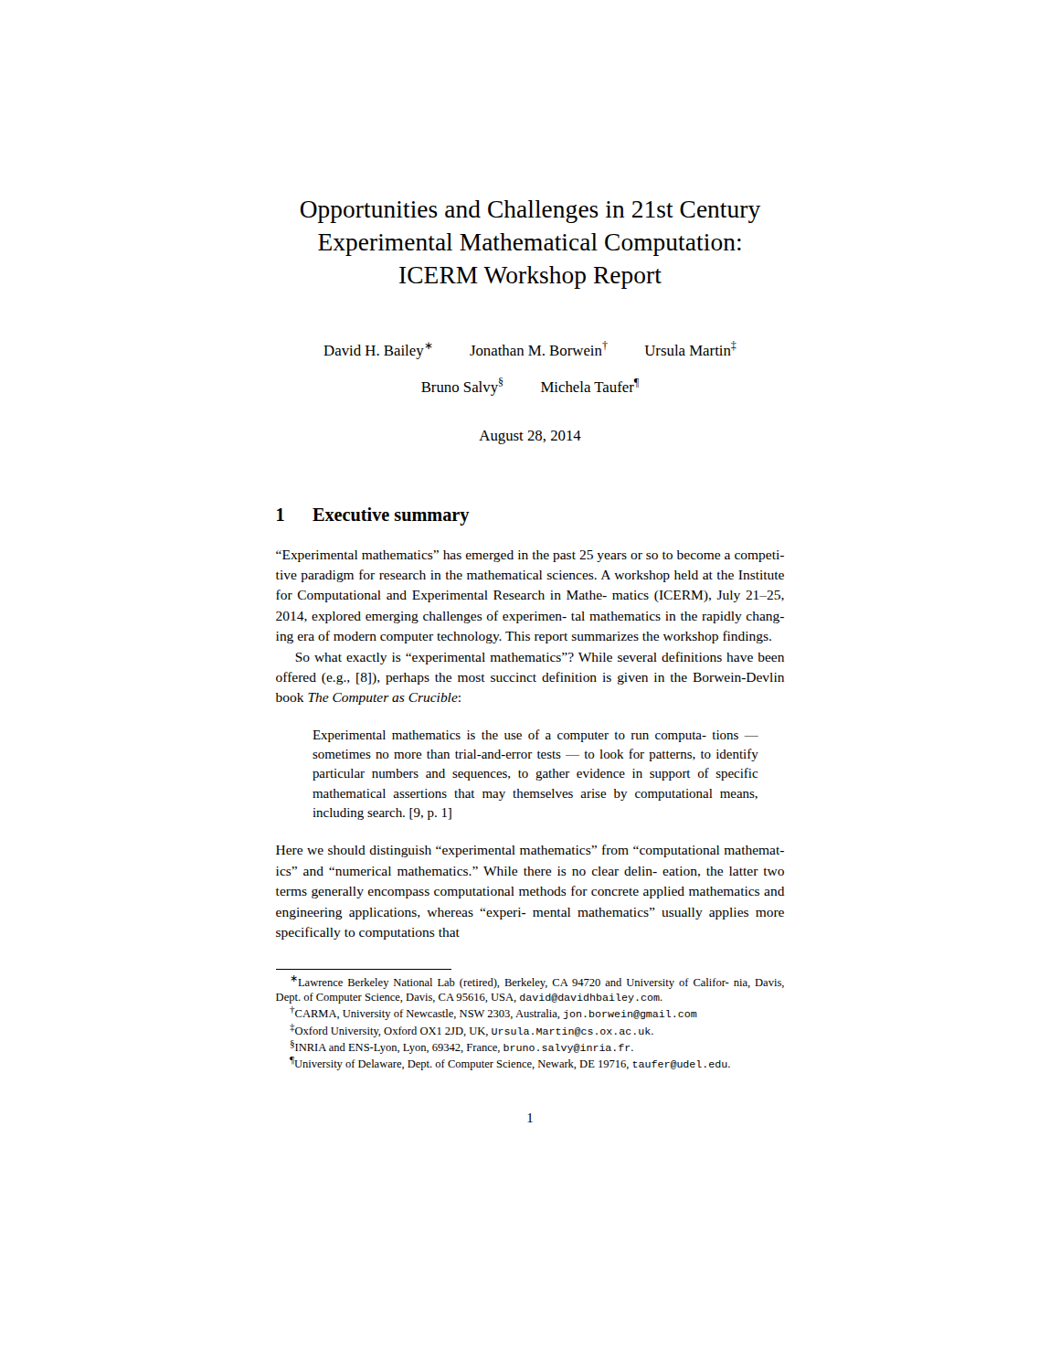Opportunities and Challenges in 21st Century
Experimental Mathematical Computation:
ICERM Workshop Report
David H. Bailey∗ Jonathan M. Borwein† Ursula Martin‡
Bruno Salvy§ Michela Taufer¶
August 28, 2014
1 Executive summary
“Experimental mathematics” has emerged in the past 25 years or so to become a competitive paradigm for research in the mathematical sciences. A workshop held at the Institute for Computational and Experimental Research in Mathe- matics (ICERM), July 21–25, 2014, explored emerging challenges of experimen- tal mathematics in the rapidly changing era of modern computer technology. This report summarizes the workshop findings.
So what exactly is “experimental mathematics”? While several definitions have been offered (e.g., [8]), perhaps the most succinct definition is given in the Borwein-Devlin book The Computer as Crucible:
Experimental mathematics is the use of a computer to run computa- tions — sometimes no more than trial-and-error tests — to look for patterns, to identify particular numbers and sequences, to gather evidence in support of specific mathematical assertions that may themselves arise by computational means, including search. [9, p. 1]
Here we should distinguish “experimental mathematics” from “computational mathematics” and “numerical mathematics.” While there is no clear delin- eation, the latter two terms generally encompass computational methods for concrete applied mathematics and engineering applications, whereas “experi- mental mathematics” usually applies more specifically to computations that
∗Lawrence Berkeley National Lab (retired), Berkeley, CA 94720 and University of Califor- nia, Davis, Dept. of Computer Science, Davis, CA 95616, USA, david@davidhbailey.com.
†CARMA, University of Newcastle, NSW 2303, Australia, jon.borwein@gmail.com
‡Oxford University, Oxford OX1 2JD, UK, Ursula.Martin@cs.ox.ac.uk.
§INRIA and ENS-Lyon, Lyon, 69342, France, bruno.salvy@inria.fr.
¶University of Delaware, Dept. of Computer Science, Newark, DE 19716, taufer@udel.edu.
1